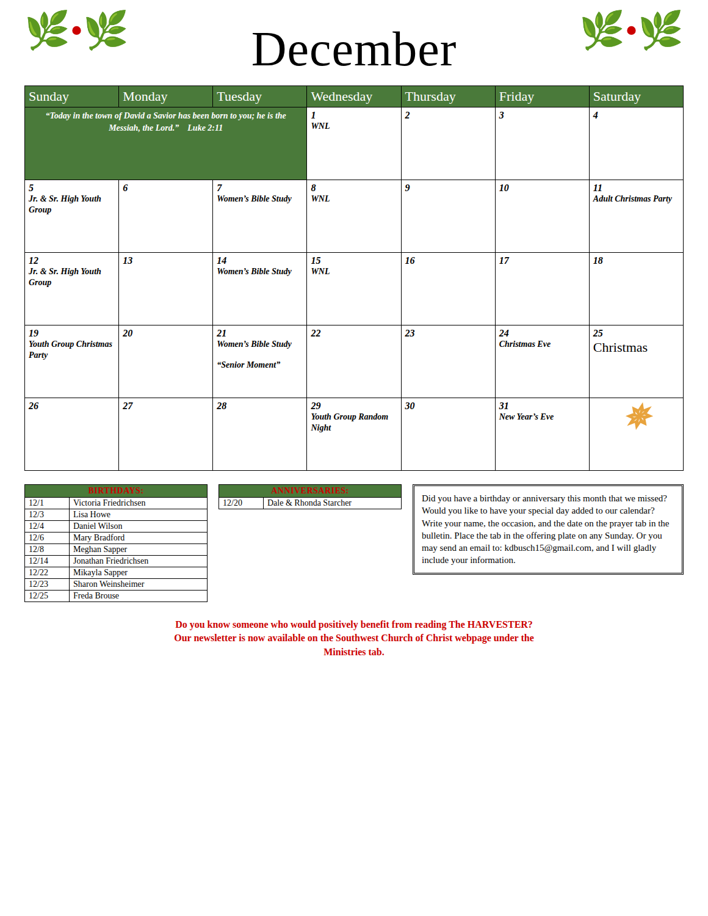🌿•🌿
December
🌿•🌿
| Sunday | Monday | Tuesday | Wednesday | Thursday | Friday | Saturday |
| --- | --- | --- | --- | --- | --- | --- |
| “Today in the town of David a Savior has been born to you; he is the Messiah, the Lord.” Luke 2:11 | 1 WNL | 2 | 3 | 4 |
| 5 Jr. & Sr. High Youth Group | 6 | 7 Women’s Bible Study | 8 WNL | 9 | 10 | 11 Adult Christmas Party |
| 12 Jr. & Sr. High Youth Group | 13 | 14 Women’s Bible Study | 15 WNL | 16 | 17 | 18 |
| 19 Youth Group Christmas Party | 20 | 21 Women’s Bible Study “Senior Moment” | 22 | 23 | 24 Christmas Eve | 25 Christmas |
| 26 | 27 | 28 | 29 Youth Group Random Night | 30 | 31 New Year’s Eve | ✵ |
| BIRTHDAYS: |
| --- |
| 12/1 | Victoria Friedrichsen |
| 12/3 | Lisa Howe |
| 12/4 | Daniel Wilson |
| 12/6 | Mary Bradford |
| 12/8 | Meghan Sapper |
| 12/14 | Jonathan Friedrichsen |
| 12/22 | Mikayla Sapper |
| 12/23 | Sharon Weinsheimer |
| 12/25 | Freda Brouse |
| ANNIVERSARIES: |
| --- |
| 12/20 | Dale & Rhonda Starcher |
Did you have a birthday or anniversary this month that we missed? Would you like to have your special day added to our calendar? Write your name, the occasion, and the date on the prayer tab in the bulletin. Place the tab in the offering plate on any Sunday. Or you may send an email to: kdbusch15@gmail.com, and I will gladly include your information.
Do you know someone who would positively benefit from reading The HARVESTER?
Our newsletter is now available on the Southwest Church of Christ webpage under the
Ministries tab.